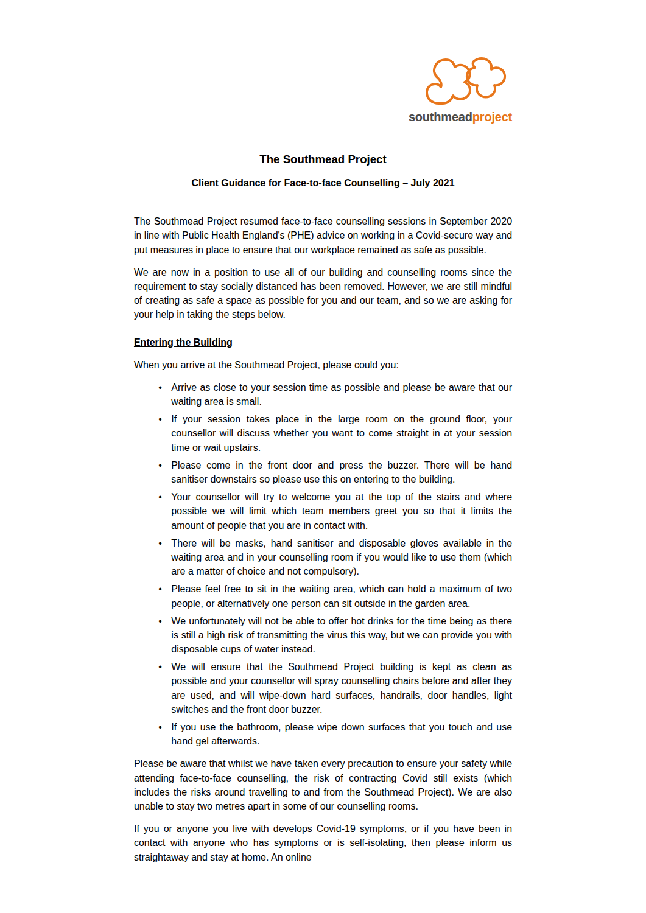southmead project
The Southmead Project
Client Guidance for Face-to-face Counselling – July 2021
The Southmead Project resumed face-to-face counselling sessions in September 2020 in line with Public Health England's (PHE) advice on working in a Covid-secure way and put measures in place to ensure that our workplace remained as safe as possible.
We are now in a position to use all of our building and counselling rooms since the requirement to stay socially distanced has been removed. However, we are still mindful of creating as safe a space as possible for you and our team, and so we are asking for your help in taking the steps below.
Entering the Building
When you arrive at the Southmead Project, please could you:
Arrive as close to your session time as possible and please be aware that our waiting area is small.
If your session takes place in the large room on the ground floor, your counsellor will discuss whether you want to come straight in at your session time or wait upstairs.
Please come in the front door and press the buzzer. There will be hand sanitiser downstairs so please use this on entering to the building.
Your counsellor will try to welcome you at the top of the stairs and where possible we will limit which team members greet you so that it limits the amount of people that you are in contact with.
There will be masks, hand sanitiser and disposable gloves available in the waiting area and in your counselling room if you would like to use them (which are a matter of choice and not compulsory).
Please feel free to sit in the waiting area, which can hold a maximum of two people, or alternatively one person can sit outside in the garden area.
We unfortunately will not be able to offer hot drinks for the time being as there is still a high risk of transmitting the virus this way, but we can provide you with disposable cups of water instead.
We will ensure that the Southmead Project building is kept as clean as possible and your counsellor will spray counselling chairs before and after they are used, and will wipe-down hard surfaces, handrails, door handles, light switches and the front door buzzer.
If you use the bathroom, please wipe down surfaces that you touch and use hand gel afterwards.
Please be aware that whilst we have taken every precaution to ensure your safety while attending face-to-face counselling, the risk of contracting Covid still exists (which includes the risks around travelling to and from the Southmead Project). We are also unable to stay two metres apart in some of our counselling rooms.
If you or anyone you live with develops Covid-19 symptoms, or if you have been in contact with anyone who has symptoms or is self-isolating, then please inform us straightaway and stay at home. An online